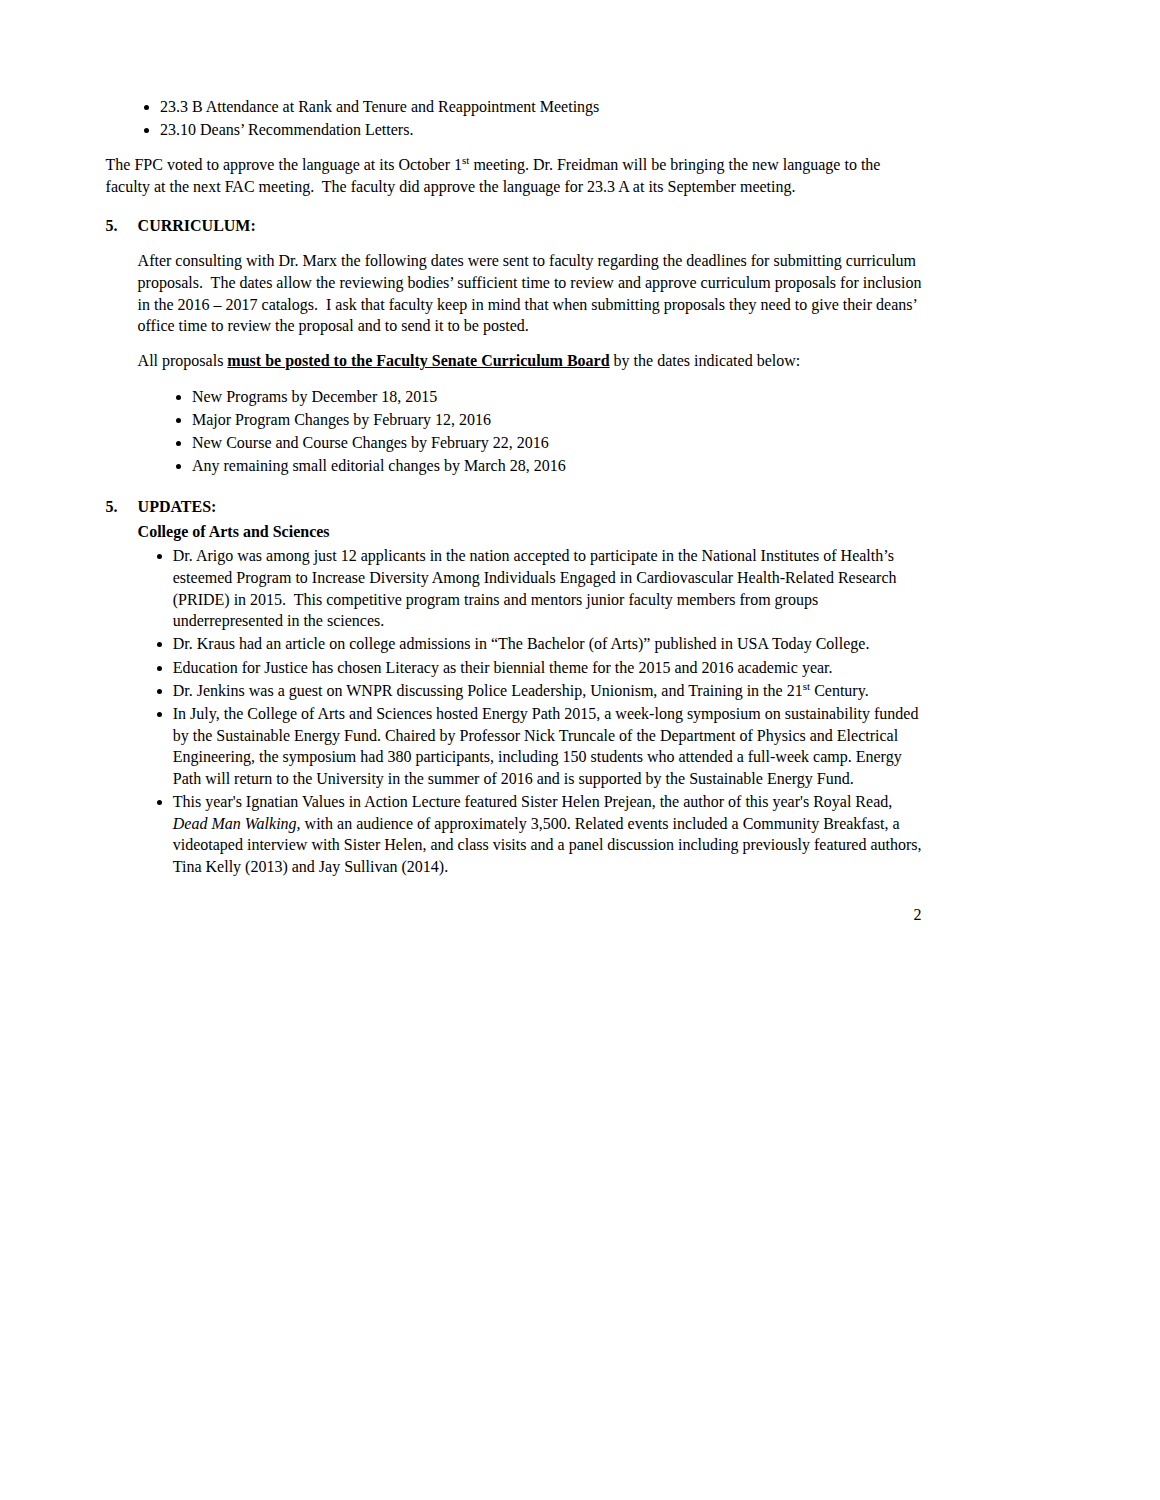23.3 B Attendance at Rank and Tenure and Reappointment Meetings
23.10 Deans’ Recommendation Letters.
The FPC voted to approve the language at its October 1st meeting. Dr. Freidman will be bringing the new language to the faculty at the next FAC meeting. The faculty did approve the language for 23.3 A at its September meeting.
5.
CURRICULUM:
After consulting with Dr. Marx the following dates were sent to faculty regarding the deadlines for submitting curriculum proposals. The dates allow the reviewing bodies’ sufficient time to review and approve curriculum proposals for inclusion in the 2016 – 2017 catalogs. I ask that faculty keep in mind that when submitting proposals they need to give their deans’ office time to review the proposal and to send it to be posted.
All proposals must be posted to the Faculty Senate Curriculum Board by the dates indicated below:
New Programs by December 18, 2015
Major Program Changes by February 12, 2016
New Course and Course Changes by February 22, 2016
Any remaining small editorial changes by March 28, 2016
5.
UPDATES:
College of Arts and Sciences
Dr. Arigo was among just 12 applicants in the nation accepted to participate in the National Institutes of Health’s esteemed Program to Increase Diversity Among Individuals Engaged in Cardiovascular Health-Related Research (PRIDE) in 2015. This competitive program trains and mentors junior faculty members from groups underrepresented in the sciences.
Dr. Kraus had an article on college admissions in “The Bachelor (of Arts)” published in USA Today College.
Education for Justice has chosen Literacy as their biennial theme for the 2015 and 2016 academic year.
Dr. Jenkins was a guest on WNPR discussing Police Leadership, Unionism, and Training in the 21st Century.
In July, the College of Arts and Sciences hosted Energy Path 2015, a week-long symposium on sustainability funded by the Sustainable Energy Fund. Chaired by Professor Nick Truncale of the Department of Physics and Electrical Engineering, the symposium had 380 participants, including 150 students who attended a full-week camp. Energy Path will return to the University in the summer of 2016 and is supported by the Sustainable Energy Fund.
This year's Ignatian Values in Action Lecture featured Sister Helen Prejean, the author of this year's Royal Read, Dead Man Walking, with an audience of approximately 3,500. Related events included a Community Breakfast, a videotaped interview with Sister Helen, and class visits and a panel discussion including previously featured authors, Tina Kelly (2013) and Jay Sullivan (2014).
2